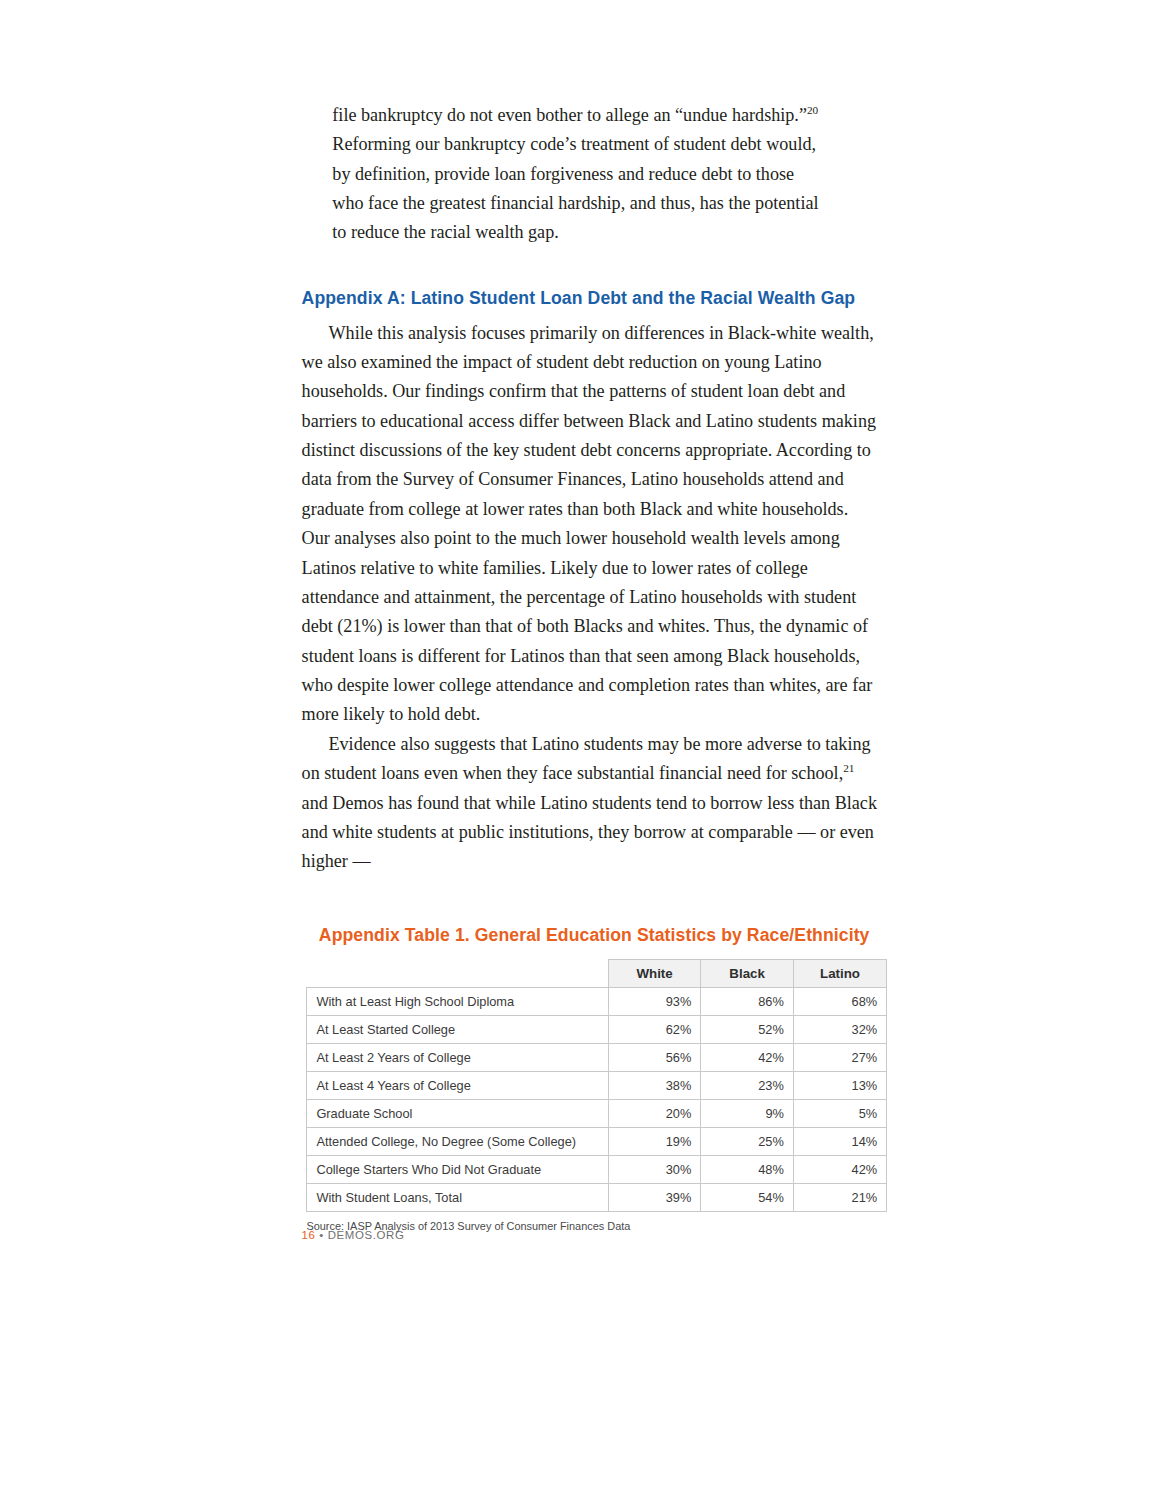file bankruptcy do not even bother to allege an “undue hardship.”20 Reforming our bankruptcy code’s treatment of student debt would, by definition, provide loan forgiveness and reduce debt to those who face the greatest financial hardship, and thus, has the potential to reduce the racial wealth gap.
Appendix A: Latino Student Loan Debt and the Racial Wealth Gap
While this analysis focuses primarily on differences in Black-white wealth, we also examined the impact of student debt reduction on young Latino households. Our findings confirm that the patterns of student loan debt and barriers to educational access differ between Black and Latino students making distinct discussions of the key student debt concerns appropriate. According to data from the Survey of Consumer Finances, Latino households attend and graduate from college at lower rates than both Black and white households. Our analyses also point to the much lower household wealth levels among Latinos relative to white families. Likely due to lower rates of college attendance and attainment, the percentage of Latino households with student debt (21%) is lower than that of both Blacks and whites. Thus, the dynamic of student loans is different for Latinos than that seen among Black households, who despite lower college attendance and completion rates than whites, are far more likely to hold debt.
Evidence also suggests that Latino students may be more adverse to taking on student loans even when they face substantial financial need for school,21 and Demos has found that while Latino students tend to borrow less than Black and white students at public institutions, they borrow at comparable — or even higher —
Appendix Table 1. General Education Statistics by Race/Ethnicity
| | White | Black | Latino |
| --- | --- | --- | --- |
| With at Least High School Diploma | 93% | 86% | 68% |
| At Least Started College | 62% | 52% | 32% |
| At Least 2 Years of College | 56% | 42% | 27% |
| At Least 4 Years of College | 38% | 23% | 13% |
| Graduate School | 20% | 9% | 5% |
| Attended College, No Degree (Some College) | 19% | 25% | 14% |
| College Starters Who Did Not Graduate | 30% | 48% | 42% |
| With Student Loans, Total | 39% | 54% | 21% |
Source: IASP Analysis of 2013 Survey of Consumer Finances Data
16 • DEMOS.ORG